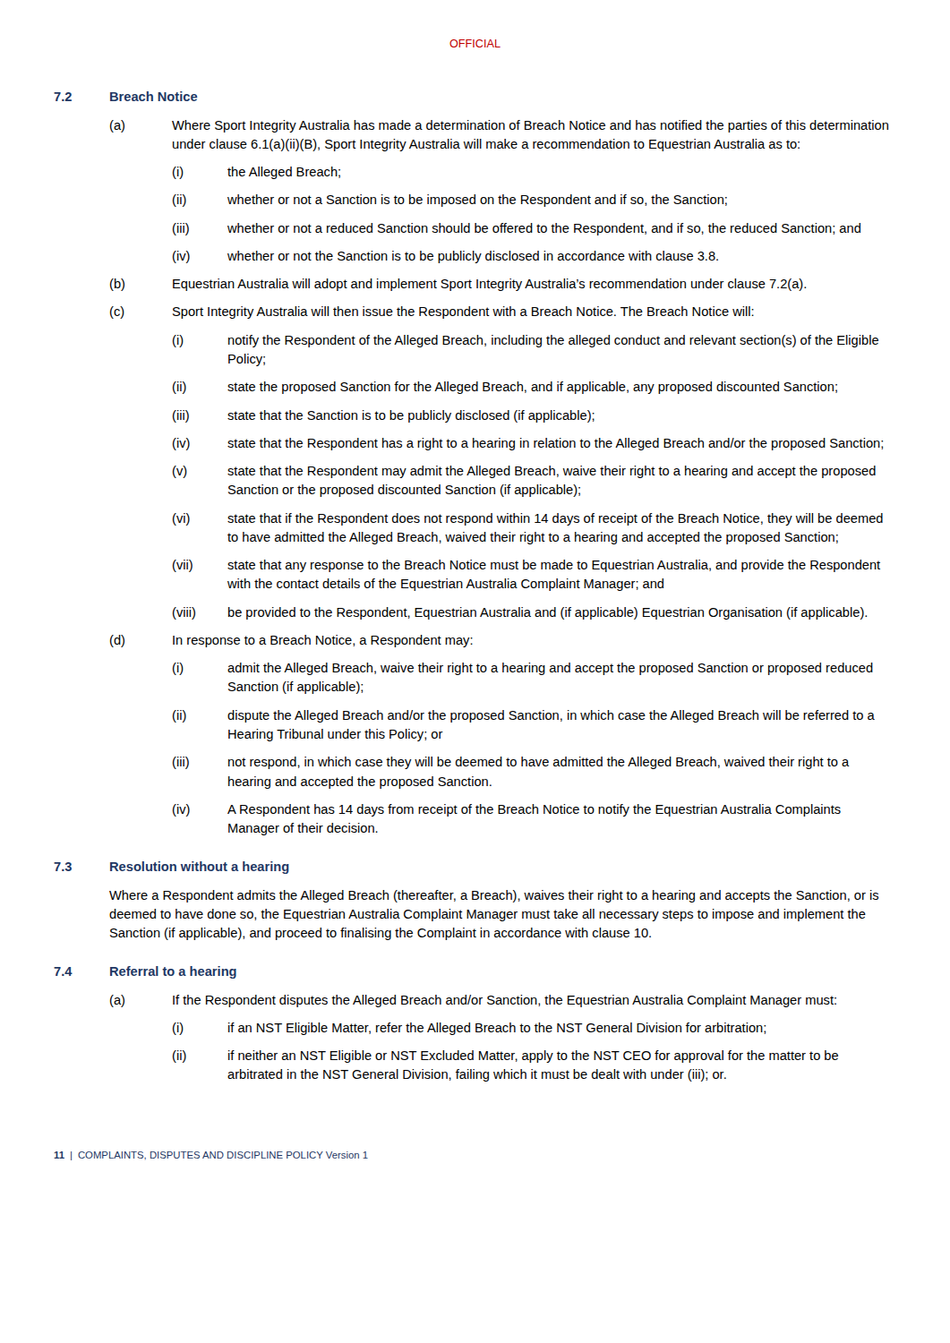OFFICIAL
7.2
Breach Notice
(a)
Where Sport Integrity Australia has made a determination of Breach Notice and has notified the parties of this determination under clause 6.1(a)(ii)(B), Sport Integrity Australia will make a recommendation to Equestrian Australia as to:
(i)
the Alleged Breach;
(ii)
whether or not a Sanction is to be imposed on the Respondent and if so, the Sanction;
(iii)
whether or not a reduced Sanction should be offered to the Respondent, and if so, the reduced Sanction; and
(iv)
whether or not the Sanction is to be publicly disclosed in accordance with clause 3.8.
(b)
Equestrian Australia will adopt and implement Sport Integrity Australia’s recommendation under clause 7.2(a).
(c)
Sport Integrity Australia will then issue the Respondent with a Breach Notice. The Breach Notice will:
(i)
notify the Respondent of the Alleged Breach, including the alleged conduct and relevant section(s) of the Eligible Policy;
(ii)
state the proposed Sanction for the Alleged Breach, and if applicable, any proposed discounted Sanction;
(iii)
state that the Sanction is to be publicly disclosed (if applicable);
(iv)
state that the Respondent has a right to a hearing in relation to the Alleged Breach and/or the proposed Sanction;
(v)
state that the Respondent may admit the Alleged Breach, waive their right to a hearing and accept the proposed Sanction or the proposed discounted Sanction (if applicable);
(vi)
state that if the Respondent does not respond within 14 days of receipt of the Breach Notice, they will be deemed to have admitted the Alleged Breach, waived their right to a hearing and accepted the proposed Sanction;
(vii)
state that any response to the Breach Notice must be made to Equestrian Australia, and provide the Respondent with the contact details of the Equestrian Australia Complaint Manager; and
(viii)
be provided to the Respondent, Equestrian Australia and (if applicable) Equestrian Organisation (if applicable).
(d)
In response to a Breach Notice, a Respondent may:
(i)
admit the Alleged Breach, waive their right to a hearing and accept the proposed Sanction or proposed reduced Sanction (if applicable);
(ii)
dispute the Alleged Breach and/or the proposed Sanction, in which case the Alleged Breach will be referred to a Hearing Tribunal under this Policy; or
(iii)
not respond, in which case they will be deemed to have admitted the Alleged Breach, waived their right to a hearing and accepted the proposed Sanction.
(iv)
A Respondent has 14 days from receipt of the Breach Notice to notify the Equestrian Australia Complaints Manager of their decision.
7.3
Resolution without a hearing
Where a Respondent admits the Alleged Breach (thereafter, a Breach), waives their right to a hearing and accepts the Sanction, or is deemed to have done so, the Equestrian Australia Complaint Manager must take all necessary steps to impose and implement the Sanction (if applicable), and proceed to finalising the Complaint in accordance with clause 10.
7.4
Referral to a hearing
(a)
If the Respondent disputes the Alleged Breach and/or Sanction, the Equestrian Australia Complaint Manager must:
(i)
if an NST Eligible Matter, refer the Alleged Breach to the NST General Division for arbitration;
(ii)
if neither an NST Eligible or NST Excluded Matter, apply to the NST CEO for approval for the matter to be arbitrated in the NST General Division, failing which it must be dealt with under (iii); or.
11|COMPLAINTS, DISPUTES AND DISCIPLINE POLICY Version 1